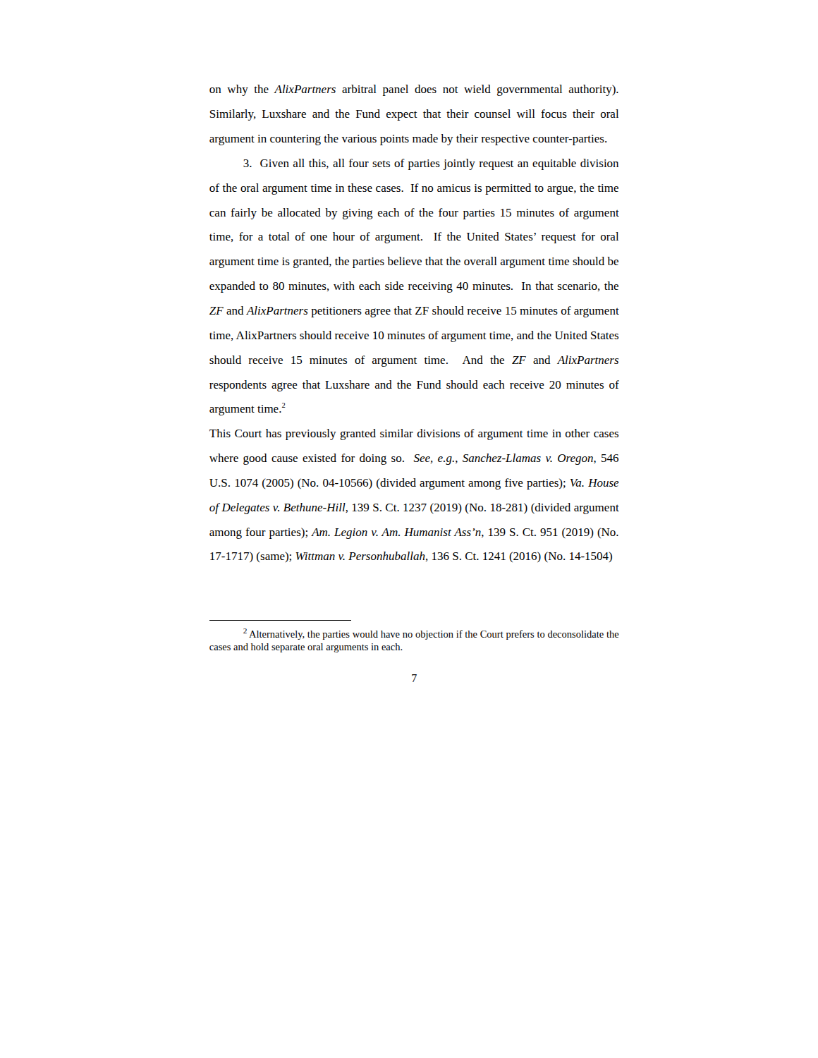on why the AlixPartners arbitral panel does not wield governmental authority). Similarly, Luxshare and the Fund expect that their counsel will focus their oral argument in countering the various points made by their respective counter-parties.
3. Given all this, all four sets of parties jointly request an equitable division of the oral argument time in these cases. If no amicus is permitted to argue, the time can fairly be allocated by giving each of the four parties 15 minutes of argument time, for a total of one hour of argument. If the United States’ request for oral argument time is granted, the parties believe that the overall argument time should be expanded to 80 minutes, with each side receiving 40 minutes. In that scenario, the ZF and AlixPartners petitioners agree that ZF should receive 15 minutes of argument time, AlixPartners should receive 10 minutes of argument time, and the United States should receive 15 minutes of argument time. And the ZF and AlixPartners respondents agree that Luxshare and the Fund should each receive 20 minutes of argument time.2
This Court has previously granted similar divisions of argument time in other cases where good cause existed for doing so. See, e.g., Sanchez-Llamas v. Oregon, 546 U.S. 1074 (2005) (No. 04-10566) (divided argument among five parties); Va. House of Delegates v. Bethune-Hill, 139 S. Ct. 1237 (2019) (No. 18-281) (divided argument among four parties); Am. Legion v. Am. Humanist Ass’n, 139 S. Ct. 951 (2019) (No. 17-1717) (same); Wittman v. Personhuballah, 136 S. Ct. 1241 (2016) (No. 14-1504)
2 Alternatively, the parties would have no objection if the Court prefers to deconsolidate the cases and hold separate oral arguments in each.
7